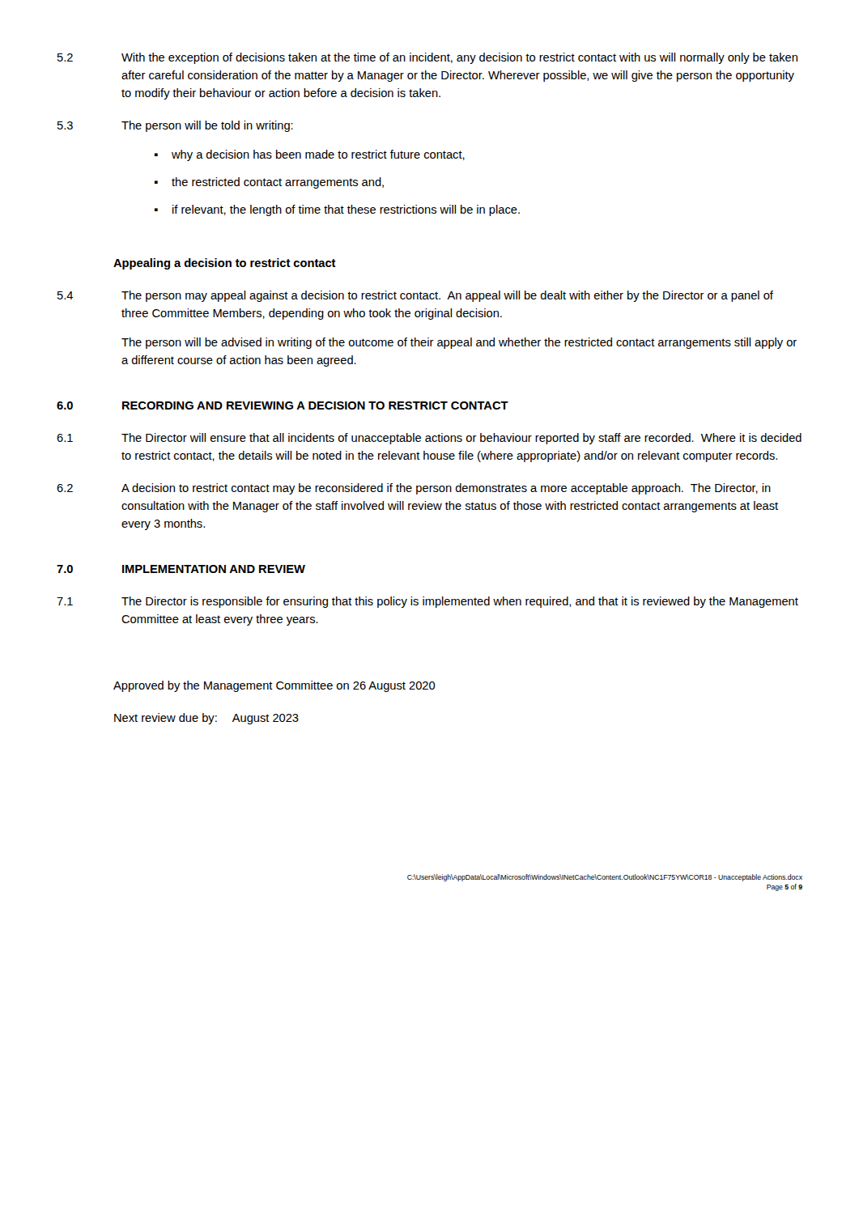5.2
With the exception of decisions taken at the time of an incident, any decision to restrict contact with us will normally only be taken after careful consideration of the matter by a Manager or the Director. Wherever possible, we will give the person the opportunity to modify their behaviour or action before a decision is taken.
5.3
The person will be told in writing:
why a decision has been made to restrict future contact,
the restricted contact arrangements and,
if relevant, the length of time that these restrictions will be in place.
Appealing a decision to restrict contact
5.4
The person may appeal against a decision to restrict contact. An appeal will be dealt with either by the Director or a panel of three Committee Members, depending on who took the original decision.
The person will be advised in writing of the outcome of their appeal and whether the restricted contact arrangements still apply or a different course of action has been agreed.
6.0
RECORDING AND REVIEWING A DECISION TO RESTRICT CONTACT
6.1
The Director will ensure that all incidents of unacceptable actions or behaviour reported by staff are recorded. Where it is decided to restrict contact, the details will be noted in the relevant house file (where appropriate) and/or on relevant computer records.
6.2
A decision to restrict contact may be reconsidered if the person demonstrates a more acceptable approach. The Director, in consultation with the Manager of the staff involved will review the status of those with restricted contact arrangements at least every 3 months.
7.0
IMPLEMENTATION AND REVIEW
7.1
The Director is responsible for ensuring that this policy is implemented when required, and that it is reviewed by the Management Committee at least every three years.
Approved by the Management Committee on 26 August 2020
Next review due by: August 2023
C:\Users\leigh\AppData\Local\Microsoft\Windows\INetCache\Content.Outlook\NC1F75YW\COR18 - Unacceptable Actions.docx
Page 5 of 9